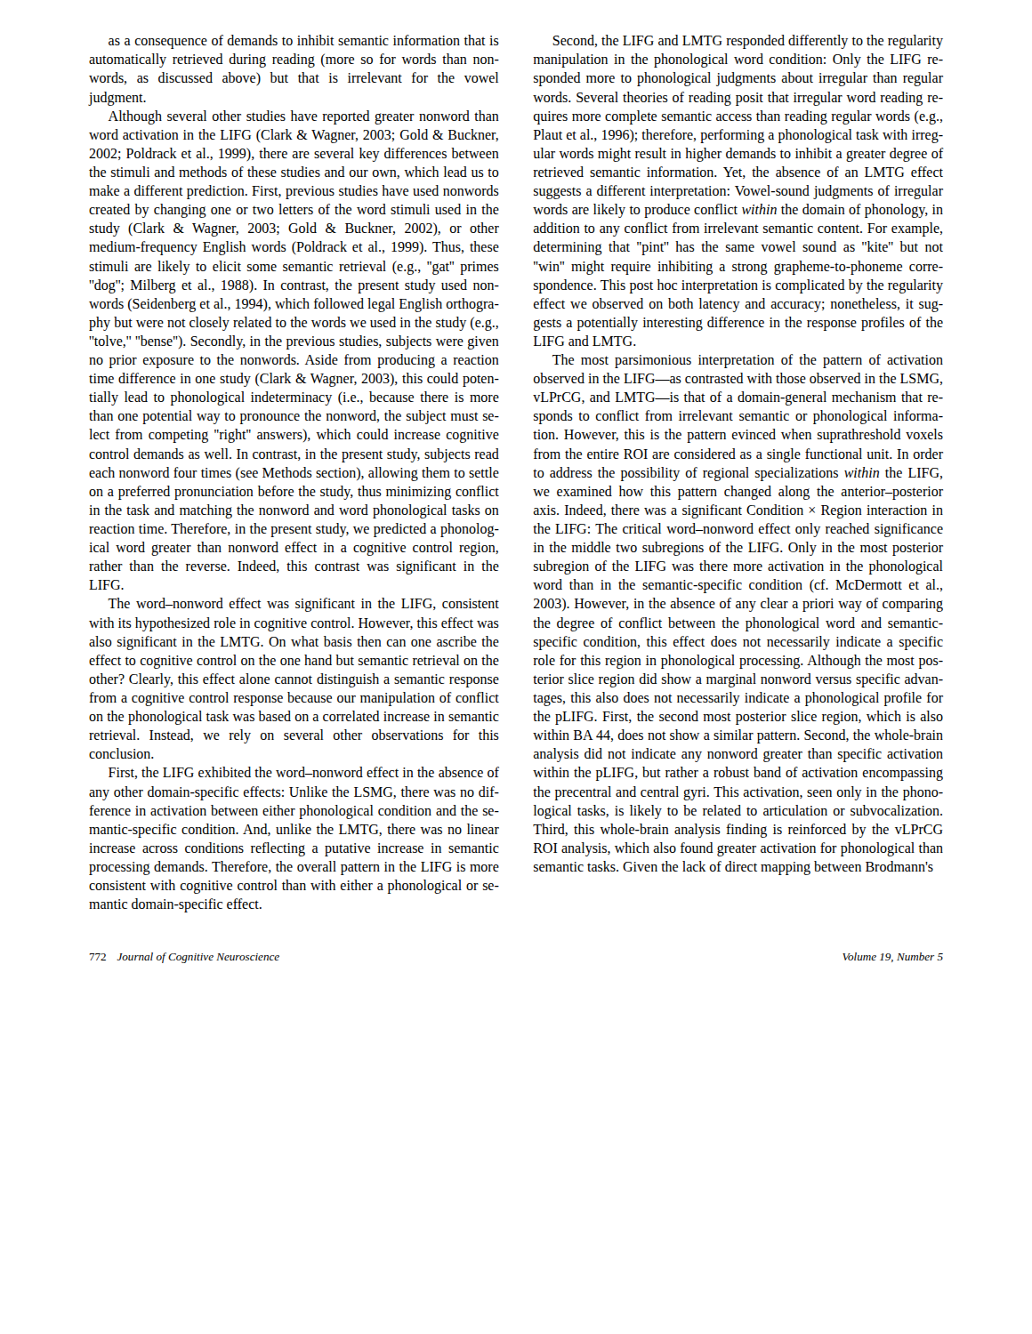as a consequence of demands to inhibit semantic information that is automatically retrieved during reading (more so for words than nonwords, as discussed above) but that is irrelevant for the vowel judgment.
Although several other studies have reported greater nonword than word activation in the LIFG (Clark & Wagner, 2003; Gold & Buckner, 2002; Poldrack et al., 1999), there are several key differences between the stimuli and methods of these studies and our own, which lead us to make a different prediction. First, previous studies have used nonwords created by changing one or two letters of the word stimuli used in the study (Clark & Wagner, 2003; Gold & Buckner, 2002), or other medium-frequency English words (Poldrack et al., 1999). Thus, these stimuli are likely to elicit some semantic retrieval (e.g., ''gat'' primes ''dog''; Milberg et al., 1988). In contrast, the present study used nonwords (Seidenberg et al., 1994), which followed legal English orthography but were not closely related to the words we used in the study (e.g., ''tolve,'' ''bense''). Secondly, in the previous studies, subjects were given no prior exposure to the nonwords. Aside from producing a reaction time difference in one study (Clark & Wagner, 2003), this could potentially lead to phonological indeterminacy (i.e., because there is more than one potential way to pronounce the nonword, the subject must select from competing ''right'' answers), which could increase cognitive control demands as well. In contrast, in the present study, subjects read each nonword four times (see Methods section), allowing them to settle on a preferred pronunciation before the study, thus minimizing conflict in the task and matching the nonword and word phonological tasks on reaction time. Therefore, in the present study, we predicted a phonological word greater than nonword effect in a cognitive control region, rather than the reverse. Indeed, this contrast was significant in the LIFG.
The word–nonword effect was significant in the LIFG, consistent with its hypothesized role in cognitive control. However, this effect was also significant in the LMTG. On what basis then can one ascribe the effect to cognitive control on the one hand but semantic retrieval on the other? Clearly, this effect alone cannot distinguish a semantic response from a cognitive control response because our manipulation of conflict on the phonological task was based on a correlated increase in semantic retrieval. Instead, we rely on several other observations for this conclusion.
First, the LIFG exhibited the word–nonword effect in the absence of any other domain-specific effects: Unlike the LSMG, there was no difference in activation between either phonological condition and the semantic-specific condition. And, unlike the LMTG, there was no linear increase across conditions reflecting a putative increase in semantic processing demands. Therefore, the overall pattern in the LIFG is more consistent with cognitive control than with either a phonological or semantic domain-specific effect.
Second, the LIFG and LMTG responded differently to the regularity manipulation in the phonological word condition: Only the LIFG responded more to phonological judgments about irregular than regular words. Several theories of reading posit that irregular word reading requires more complete semantic access than reading regular words (e.g., Plaut et al., 1996); therefore, performing a phonological task with irregular words might result in higher demands to inhibit a greater degree of retrieved semantic information. Yet, the absence of an LMTG effect suggests a different interpretation: Vowel-sound judgments of irregular words are likely to produce conflict within the domain of phonology, in addition to any conflict from irrelevant semantic content. For example, determining that ''pint'' has the same vowel sound as ''kite'' but not ''win'' might require inhibiting a strong grapheme-to-phoneme correspondence. This post hoc interpretation is complicated by the regularity effect we observed on both latency and accuracy; nonetheless, it suggests a potentially interesting difference in the response profiles of the LIFG and LMTG.
The most parsimonious interpretation of the pattern of activation observed in the LIFG—as contrasted with those observed in the LSMG, vLPrCG, and LMTG—is that of a domain-general mechanism that responds to conflict from irrelevant semantic or phonological information. However, this is the pattern evinced when suprathreshold voxels from the entire ROI are considered as a single functional unit. In order to address the possibility of regional specializations within the LIFG, we examined how this pattern changed along the anterior–posterior axis. Indeed, there was a significant Condition × Region interaction in the LIFG: The critical word–nonword effect only reached significance in the middle two subregions of the LIFG. Only in the most posterior subregion of the LIFG was there more activation in the phonological word than in the semantic-specific condition (cf. McDermott et al., 2003). However, in the absence of any clear a priori way of comparing the degree of conflict between the phonological word and semantic-specific condition, this effect does not necessarily indicate a specific role for this region in phonological processing. Although the most posterior slice region did show a marginal nonword versus specific advantages, this also does not necessarily indicate a phonological profile for the pLIFG. First, the second most posterior slice region, which is also within BA 44, does not show a similar pattern. Second, the whole-brain analysis did not indicate any nonword greater than specific activation within the pLIFG, but rather a robust band of activation encompassing the precentral and central gyri. This activation, seen only in the phonological tasks, is likely to be related to articulation or subvocalization. Third, this whole-brain analysis finding is reinforced by the vLPrCG ROI analysis, which also found greater activation for phonological than semantic tasks. Given the lack of direct mapping between Brodmann's
772 Journal of Cognitive Neuroscience
Volume 19, Number 5